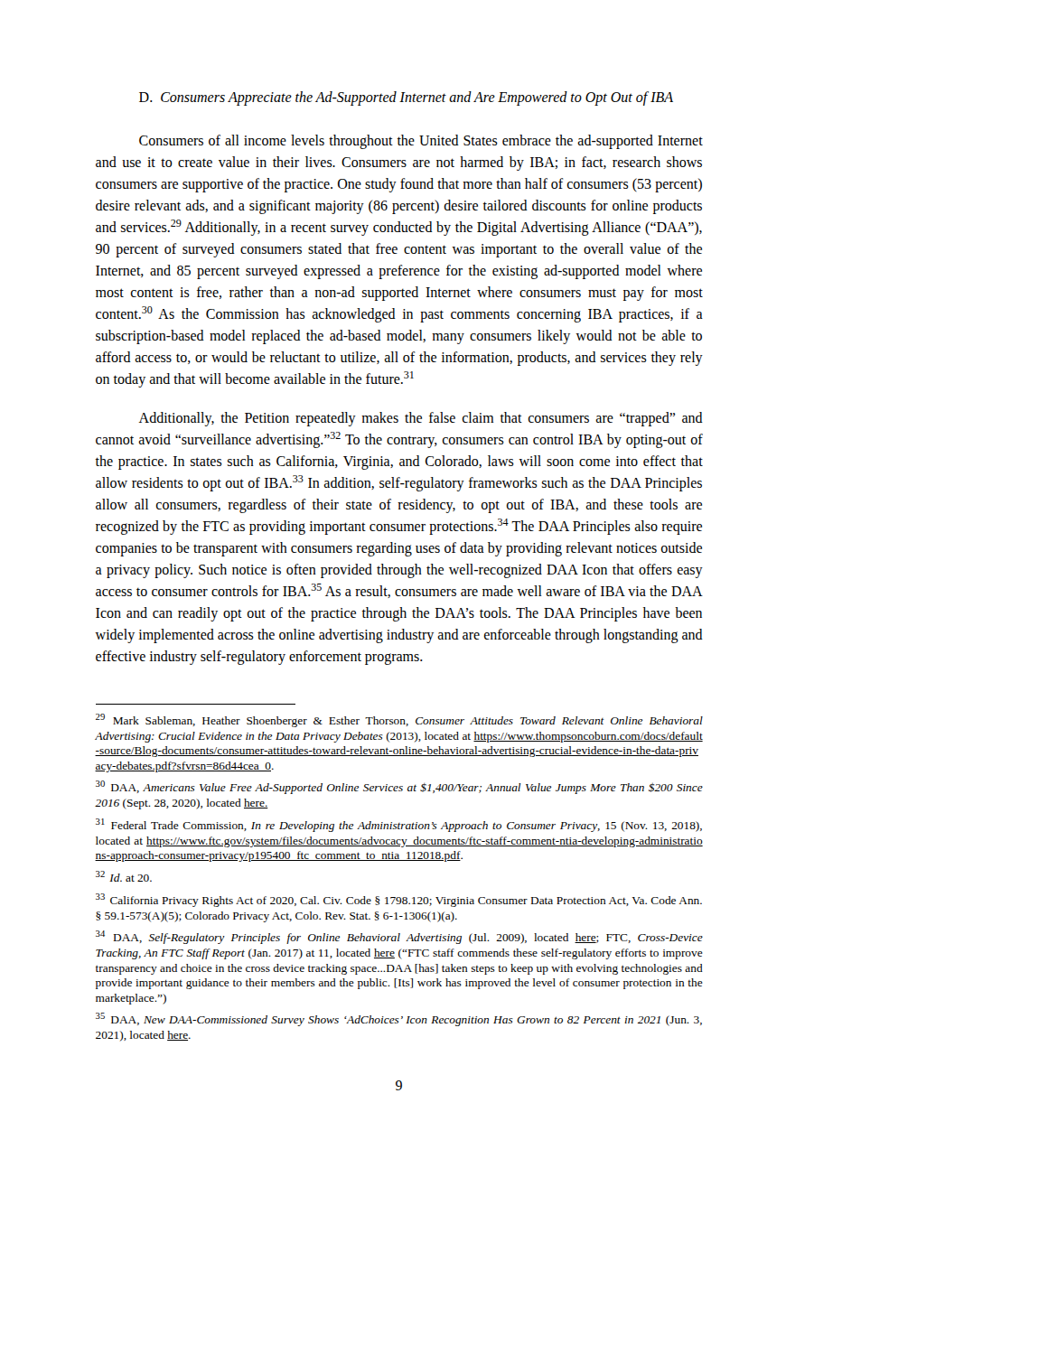D. Consumers Appreciate the Ad-Supported Internet and Are Empowered to Opt Out of IBA
Consumers of all income levels throughout the United States embrace the ad-supported Internet and use it to create value in their lives. Consumers are not harmed by IBA; in fact, research shows consumers are supportive of the practice. One study found that more than half of consumers (53 percent) desire relevant ads, and a significant majority (86 percent) desire tailored discounts for online products and services.29 Additionally, in a recent survey conducted by the Digital Advertising Alliance (“DAA”), 90 percent of surveyed consumers stated that free content was important to the overall value of the Internet, and 85 percent surveyed expressed a preference for the existing ad-supported model where most content is free, rather than a non-ad supported Internet where consumers must pay for most content.30 As the Commission has acknowledged in past comments concerning IBA practices, if a subscription-based model replaced the ad-based model, many consumers likely would not be able to afford access to, or would be reluctant to utilize, all of the information, products, and services they rely on today and that will become available in the future.31
Additionally, the Petition repeatedly makes the false claim that consumers are “trapped” and cannot avoid “surveillance advertising.”32 To the contrary, consumers can control IBA by opting-out of the practice. In states such as California, Virginia, and Colorado, laws will soon come into effect that allow residents to opt out of IBA.33 In addition, self-regulatory frameworks such as the DAA Principles allow all consumers, regardless of their state of residency, to opt out of IBA, and these tools are recognized by the FTC as providing important consumer protections.34 The DAA Principles also require companies to be transparent with consumers regarding uses of data by providing relevant notices outside a privacy policy. Such notice is often provided through the well-recognized DAA Icon that offers easy access to consumer controls for IBA.35 As a result, consumers are made well aware of IBA via the DAA Icon and can readily opt out of the practice through the DAA’s tools. The DAA Principles have been widely implemented across the online advertising industry and are enforceable through longstanding and effective industry self-regulatory enforcement programs.
29 Mark Sableman, Heather Shoenberger & Esther Thorson, Consumer Attitudes Toward Relevant Online Behavioral Advertising: Crucial Evidence in the Data Privacy Debates (2013), located at https://www.thompsoncoburn.com/docs/default-source/Blog-documents/consumer-attitudes-toward-relevant-online-behavioral-advertising-crucial-evidence-in-the-data-privacy-debates.pdf?sfvrsn=86d44cea_0.
30 DAA, Americans Value Free Ad-Supported Online Services at $1,400/Year; Annual Value Jumps More Than $200 Since 2016 (Sept. 28, 2020), located here.
31 Federal Trade Commission, In re Developing the Administration’s Approach to Consumer Privacy, 15 (Nov. 13, 2018), located at https://www.ftc.gov/system/files/documents/advocacy_documents/ftc-staff-comment-ntia-developing-administrations-approach-consumer-privacy/p195400_ftc_comment_to_ntia_112018.pdf.
32 Id. at 20.
33 California Privacy Rights Act of 2020, Cal. Civ. Code § 1798.120; Virginia Consumer Data Protection Act, Va. Code Ann. § 59.1-573(A)(5); Colorado Privacy Act, Colo. Rev. Stat. § 6-1-1306(1)(a).
34 DAA, Self-Regulatory Principles for Online Behavioral Advertising (Jul. 2009), located here; FTC, Cross-Device Tracking, An FTC Staff Report (Jan. 2017) at 11, located here (“FTC staff commends these self-regulatory efforts to improve transparency and choice in the cross device tracking space...DAA [has] taken steps to keep up with evolving technologies and provide important guidance to their members and the public. [Its] work has improved the level of consumer protection in the marketplace.”)
35 DAA, New DAA-Commissioned Survey Shows ‘AdChoices’ Icon Recognition Has Grown to 82 Percent in 2021 (Jun. 3, 2021), located here.
9